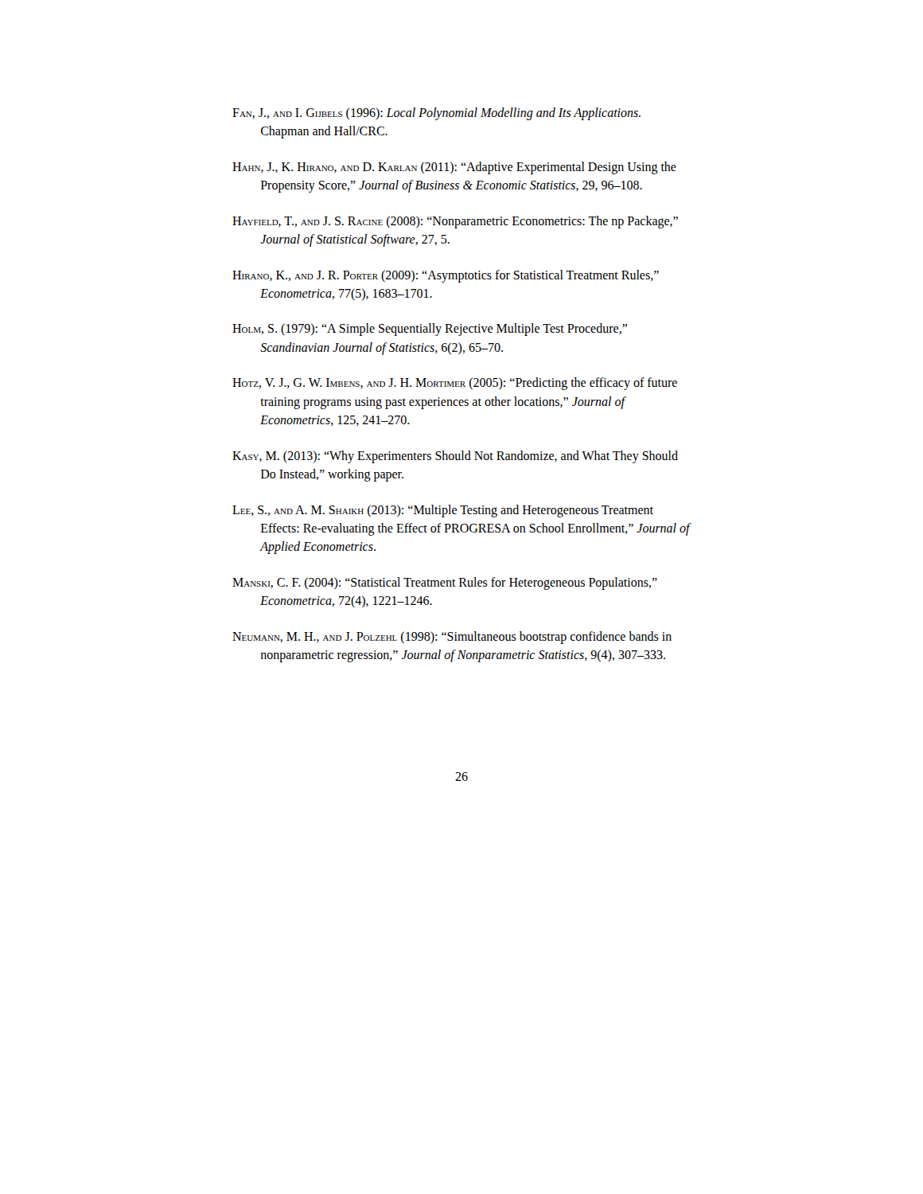Fan, J., and I. Gijbels (1996): Local Polynomial Modelling and Its Applications. Chapman and Hall/CRC.
Hahn, J., K. Hirano, and D. Karlan (2011): “Adaptive Experimental Design Using the Propensity Score,” Journal of Business & Economic Statistics, 29, 96–108.
Hayfield, T., and J. S. Racine (2008): “Nonparametric Econometrics: The np Package,” Journal of Statistical Software, 27, 5.
Hirano, K., and J. R. Porter (2009): “Asymptotics for Statistical Treatment Rules,” Econometrica, 77(5), 1683–1701.
Holm, S. (1979): “A Simple Sequentially Rejective Multiple Test Procedure,” Scandinavian Journal of Statistics, 6(2), 65–70.
Hotz, V. J., G. W. Imbens, and J. H. Mortimer (2005): “Predicting the efficacy of future training programs using past experiences at other locations,” Journal of Econometrics, 125, 241–270.
Kasy, M. (2013): “Why Experimenters Should Not Randomize, and What They Should Do Instead,” working paper.
Lee, S., and A. M. Shaikh (2013): “Multiple Testing and Heterogeneous Treatment Effects: Re-evaluating the Effect of PROGRESA on School Enrollment,” Journal of Applied Econometrics.
Manski, C. F. (2004): “Statistical Treatment Rules for Heterogeneous Populations,” Econometrica, 72(4), 1221–1246.
Neumann, M. H., and J. Polzehl (1998): “Simultaneous bootstrap confidence bands in nonparametric regression,” Journal of Nonparametric Statistics, 9(4), 307–333.
26